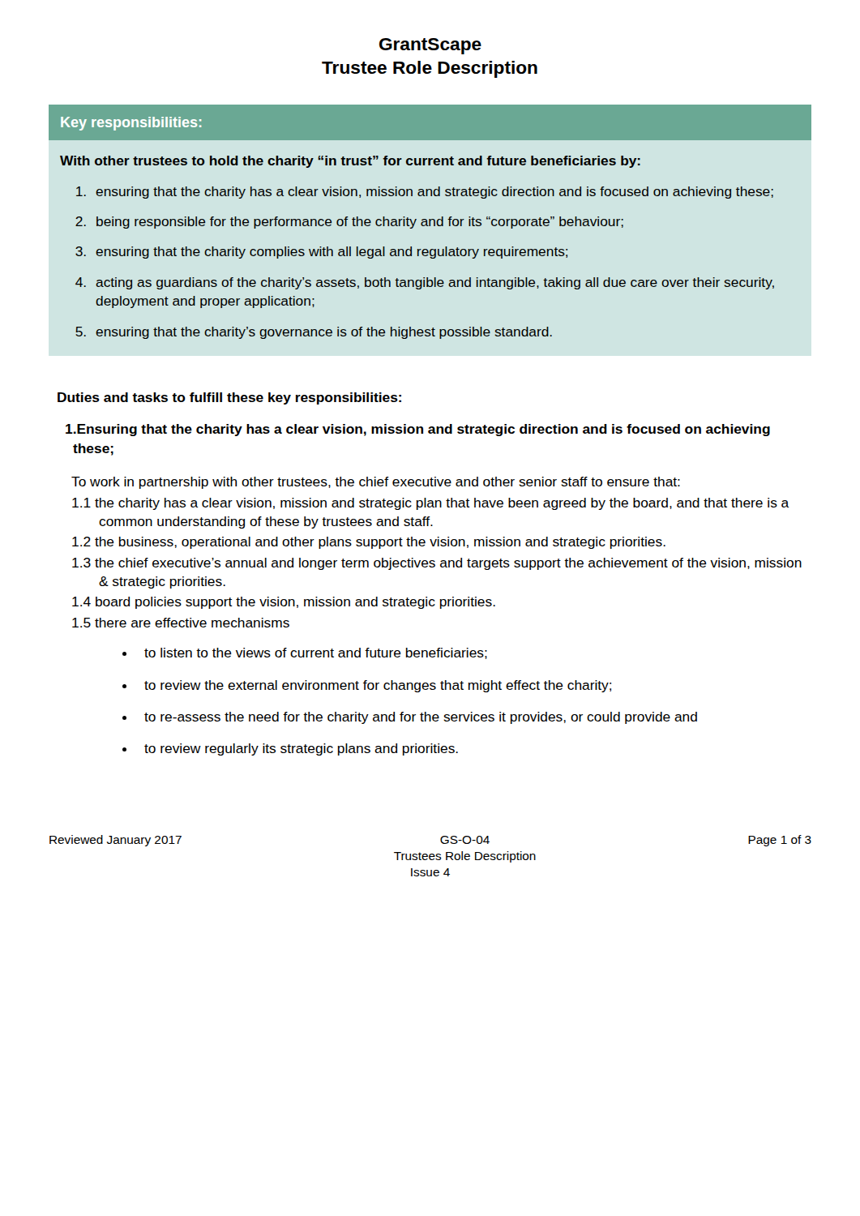GrantScape
Trustee Role Description
Key responsibilities:
With other trustees to hold the charity “in trust” for current and future beneficiaries by:
ensuring that the charity has a clear vision, mission and strategic direction and is focused on achieving these;
being responsible for the performance of the charity and for its “corporate” behaviour;
ensuring that the charity complies with all legal and regulatory requirements;
acting as guardians of the charity’s assets, both tangible and intangible, taking all due care over their security, deployment and proper application;
ensuring that the charity’s governance is of the highest possible standard.
Duties and tasks to fulfill these key responsibilities:
1.Ensuring that the charity has a clear vision, mission and strategic direction and is focused on achieving these;
To work in partnership with other trustees, the chief executive and other senior staff to ensure that:
1.1 the charity has a clear vision, mission and strategic plan that have been agreed by the board, and that there is a common understanding of these by trustees and staff.
1.2 the business, operational and other plans support the vision, mission and strategic priorities.
1.3 the chief executive’s annual and longer term objectives and targets support the achievement of the vision, mission & strategic priorities.
1.4 board policies support the vision, mission and strategic priorities.
1.5 there are effective mechanisms
to listen to the views of current and future beneficiaries;
to review the external environment for changes that might effect the charity;
to re-assess the need for the charity and for the services it provides, or could provide and
to review regularly its strategic plans and priorities.
Reviewed January 2017 Page 1 of 3
GS-O-04
Trustees Role Description
Issue 4